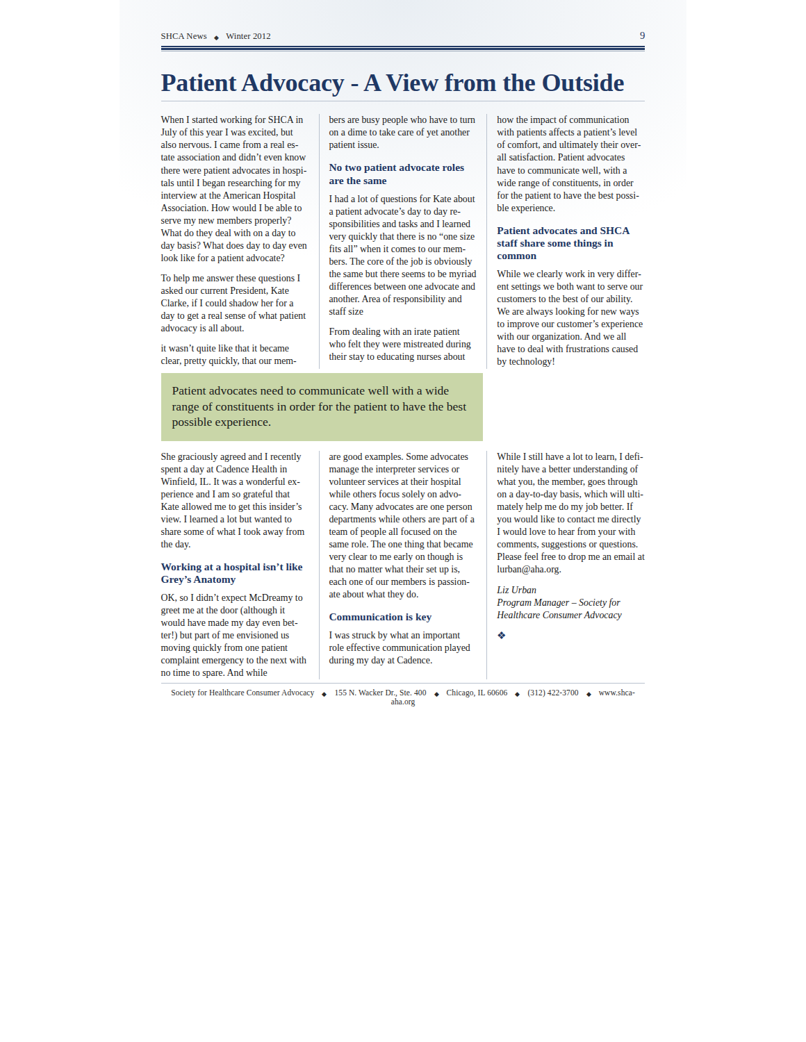SHCA News ◆ Winter 2012
9
Patient Advocacy - A View from the Outside
When I started working for SHCA in July of this year I was excited, but also nervous. I came from a real estate association and didn’t even know there were patient advocates in hospitals until I began researching for my interview at the American Hospital Association. How would I be able to serve my new members properly? What do they deal with on a day to day basis? What does day to day even look like for a patient advocate?
To help me answer these questions I asked our current President, Kate Clarke, if I could shadow her for a day to get a real sense of what patient advocacy is all about.
it wasn’t quite like that it became clear, pretty quickly, that our members are busy people who have to turn on a dime to take care of yet another patient issue.
No two patient advocate roles are the same
I had a lot of questions for Kate about a patient advocate’s day to day responsibilities and tasks and I learned very quickly that there is no “one size fits all” when it comes to our members. The core of the job is obviously the same but there seems to be myriad differences between one advocate and another. Area of responsibility and staff size
From dealing with an irate patient who felt they were mistreated during their stay to educating nurses about how the impact of communication with patients affects a patient’s level of comfort, and ultimately their overall satisfaction. Patient advocates have to communicate well, with a wide range of constituents, in order for the patient to have the best possible experience.
Patient advocates and SHCA staff share some things in common
While we clearly work in very different settings we both want to serve our customers to the best of our ability. We are always looking for new ways to improve our customer’s experience with our organization. And we all have to deal with frustrations caused by technology!
Patient advocates need to communicate well with a wide range of constituents in order for the patient to have the best possible experience.
She graciously agreed and I recently spent a day at Cadence Health in Winfield, IL. It was a wonderful experience and I am so grateful that Kate allowed me to get this insider’s view. I learned a lot but wanted to share some of what I took away from the day.
Working at a hospital isn’t like Grey’s Anatomy
OK, so I didn’t expect McDreamy to greet me at the door (although it would have made my day even better!) but part of me envisioned us moving quickly from one patient complaint emergency to the next with no time to spare. And while
are good examples. Some advocates manage the interpreter services or volunteer services at their hospital while others focus solely on advocacy. Many advocates are one person departments while others are part of a team of people all focused on the same role. The one thing that became very clear to me early on though is that no matter what their set up is, each one of our members is passionate about what they do.
Communication is key
I was struck by what an important role effective communication played during my day at Cadence.
While I still have a lot to learn, I definitely have a better understanding of what you, the member, goes through on a day-to-day basis, which will ultimately help me do my job better. If you would like to contact me directly I would love to hear from your with comments, suggestions or questions. Please feel free to drop me an email at lurban@aha.org.
Liz Urban
Program Manager – Society for Healthcare Consumer Advocacy
❖
Society for Healthcare Consumer Advocacy ◆ 155 N. Wacker Dr., Ste. 400 ◆ Chicago, IL 60606 ◆ (312) 422-3700 ◆ www.shca-aha.org